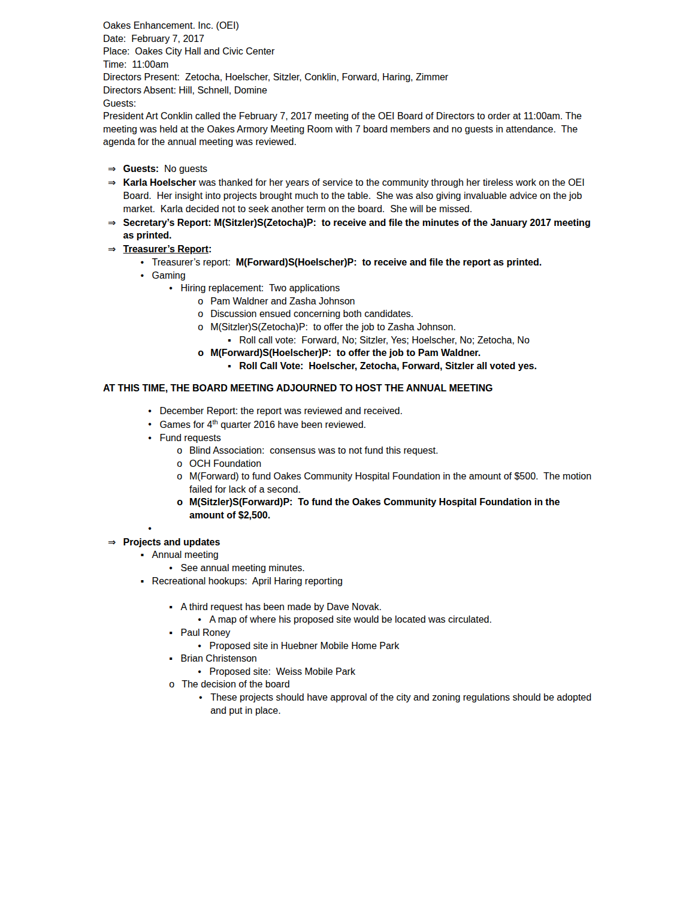Oakes Enhancement. Inc. (OEI)
Date: February 7, 2017
Place: Oakes City Hall and Civic Center
Time: 11:00am
Directors Present: Zetocha, Hoelscher, Sitzler, Conklin, Forward, Haring, Zimmer
Directors Absent: Hill, Schnell, Domine
Guests:
President Art Conklin called the February 7, 2017 meeting of the OEI Board of Directors to order at 11:00am. The meeting was held at the Oakes Armory Meeting Room with 7 board members and no guests in attendance. The agenda for the annual meeting was reviewed.
Guests: No guests
Karla Hoelscher was thanked for her years of service to the community through her tireless work on the OEI Board. Her insight into projects brought much to the table. She was also giving invaluable advice on the job market. Karla decided not to seek another term on the board. She will be missed.
Secretary’s Report: M(Sitzler)S(Zetocha)P: to receive and file the minutes of the January 2017 meeting as printed.
Treasurer’s Report:
Treasurer’s report: M(Forward)S(Hoelscher)P: to receive and file the report as printed.
Gaming
Hiring replacement: Two applications
Pam Waldner and Zasha Johnson
Discussion ensued concerning both candidates.
M(Sitzler)S(Zetocha)P: to offer the job to Zasha Johnson.
Roll call vote: Forward, No; Sitzler, Yes; Hoelscher, No; Zetocha, No
M(Forward)S(Hoelscher)P: to offer the job to Pam Waldner.
Roll Call Vote: Hoelscher, Zetocha, Forward, Sitzler all voted yes.
AT THIS TIME, THE BOARD MEETING ADJOURNED TO HOST THE ANNUAL MEETING
December Report: the report was reviewed and received.
Games for 4th quarter 2016 have been reviewed.
Fund requests
Blind Association: consensus was to not fund this request.
OCH Foundation
M(Forward) to fund Oakes Community Hospital Foundation in the amount of $500. The motion failed for lack of a second.
M(Sitzler)S(Forward)P: To fund the Oakes Community Hospital Foundation in the amount of $2,500.
Projects and updates
Annual meeting
See annual meeting minutes.
Recreational hookups: April Haring reporting
A third request has been made by Dave Novak.
A map of where his proposed site would be located was circulated.
Paul Roney
Proposed site in Huebner Mobile Home Park
Brian Christenson
Proposed site: Weiss Mobile Park
The decision of the board
These projects should have approval of the city and zoning regulations should be adopted and put in place.